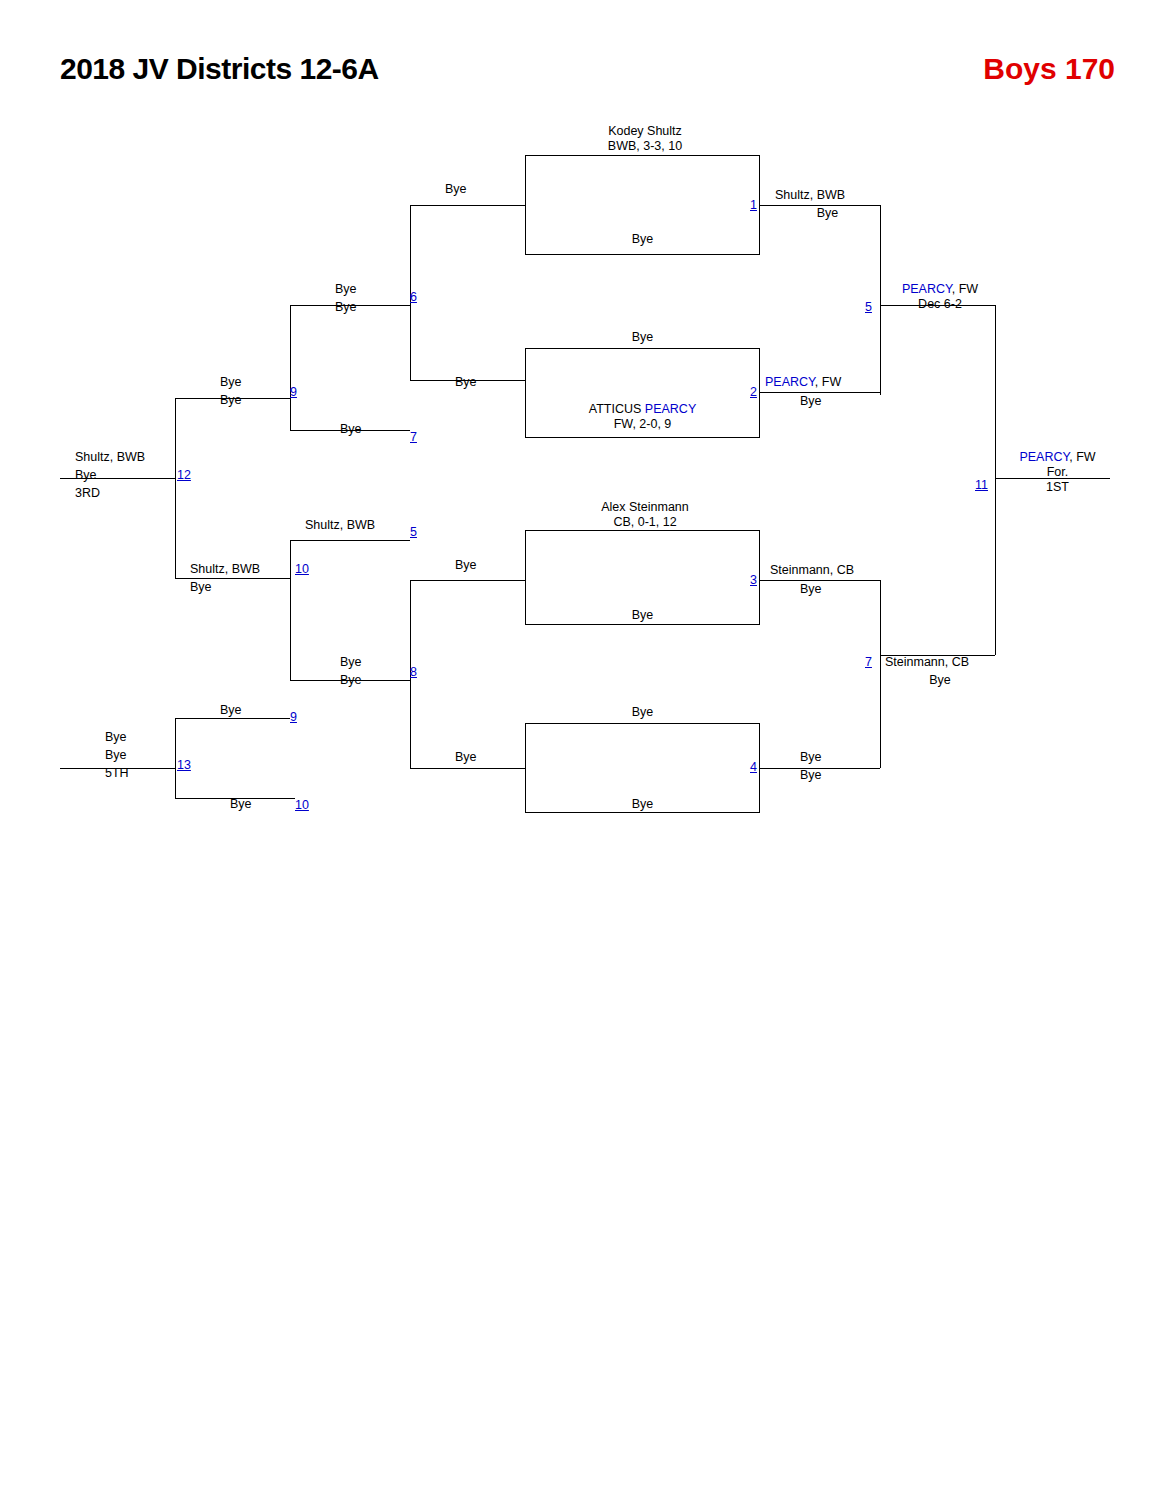2018 JV Districts 12-6A
Boys 170
Kodey Shultz
BWB, 3-3, 10
Bye
Bye
1
Shultz, BWB
Bye
Bye
Bye
ATTICUS PEARCY
FW, 2-0, 9
2
PEARCY, FW
Bye
Bye
Bye
6
Bye
7
Bye
Bye
9
PEARCY, FW
Dec 6-2
5
PEARCY, FW
For.
1ST
11
Alex Steinmann
CB, 0-1, 12
Bye
Bye
3
Steinmann, CB
Bye
Bye
Bye
Bye
4
Bye
Bye
Shultz, BWB
5
Bye
Bye
8
Shultz, BWB
Bye
10
Steinmann, CB
Bye
7
Shultz, BWB
Bye
3RD
12
Bye
Bye
5TH
13
Bye
9
Bye
10